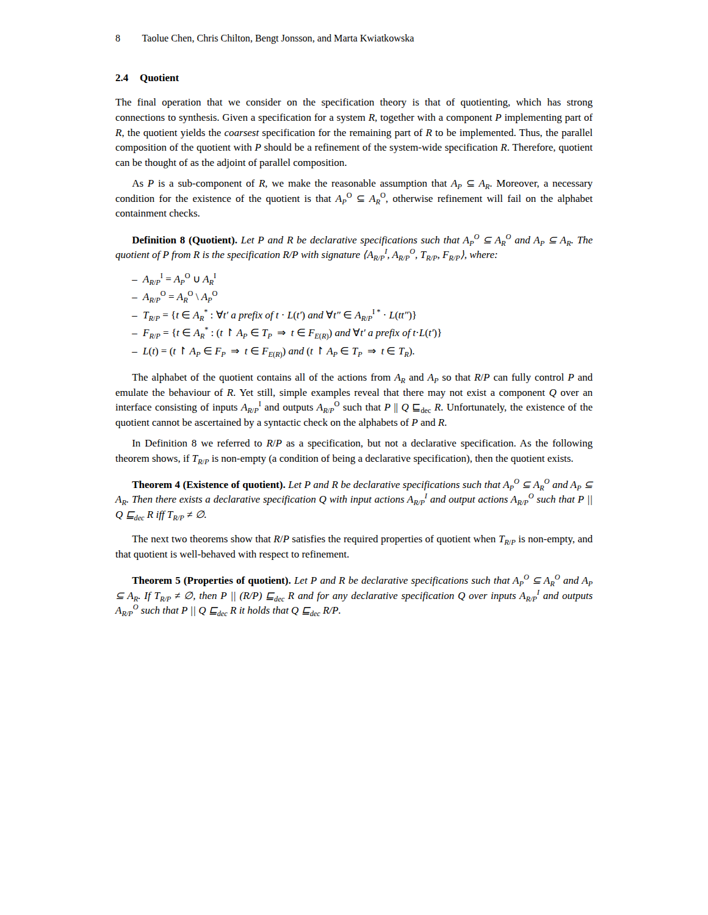8 Taolue Chen, Chris Chilton, Bengt Jonsson, and Marta Kwiatkowska
2.4 Quotient
The final operation that we consider on the specification theory is that of quotienting, which has strong connections to synthesis. Given a specification for a system R, together with a component P implementing part of R, the quotient yields the coarsest specification for the remaining part of R to be implemented. Thus, the parallel composition of the quotient with P should be a refinement of the system-wide specification R. Therefore, quotient can be thought of as the adjoint of parallel composition.
As P is a sub-component of R, we make the reasonable assumption that AP ⊆ AR. Moreover, a necessary condition for the existence of the quotient is that APO ⊆ ARO, otherwise refinement will fail on the alphabet containment checks.
Definition 8 (Quotient). Let P and R be declarative specifications such that APO ⊆ ARO and AP ⊆ AR. The quotient of P from R is the specification R/P with signature ⟨AR/PI, AR/PO, TR/P, FR/P⟩, where:
AR/PI = APO ∪ ARI
AR/PO = ARO \ APO
TR/P = {t ∈ AR* : ∀t′ a prefix of t · L(t′) and ∀t″ ∈ AR/PI * · L(tt″)}
FR/P = {t ∈ AR* : (t ↾ AP ∈ TP ⇒ t ∈ FE(R)) and ∀t′ a prefix of t·L(t′)}
L(t) = (t ↾ AP ∈ FP ⇒ t ∈ FE(R)) and (t ↾ AP ∈ TP ⇒ t ∈ TR).
The alphabet of the quotient contains all of the actions from AR and AP so that R/P can fully control P and emulate the behaviour of R. Yet still, simple examples reveal that there may not exist a component Q over an interface consisting of inputs AR/PI and outputs AR/PO such that P || Q ⊑dec R. Unfortunately, the existence of the quotient cannot be ascertained by a syntactic check on the alphabets of P and R.
In Definition 8 we referred to R/P as a specification, but not a declarative specification. As the following theorem shows, if TR/P is non-empty (a condition of being a declarative specification), then the quotient exists.
Theorem 4 (Existence of quotient). Let P and R be declarative specifications such that APO ⊆ ARO and AP ⊆ AR. Then there exists a declarative specification Q with input actions AR/PI and output actions AR/PO such that P || Q ⊑dec R iff TR/P ≠ ∅.
The next two theorems show that R/P satisfies the required properties of quotient when TR/P is non-empty, and that quotient is well-behaved with respect to refinement.
Theorem 5 (Properties of quotient). Let P and R be declarative specifications such that APO ⊆ ARO and AP ⊆ AR. If TR/P ≠ ∅, then P || (R/P) ⊑dec R and for any declarative specification Q over inputs AR/PI and outputs AR/PO such that P || Q ⊑dec R it holds that Q ⊑dec R/P.